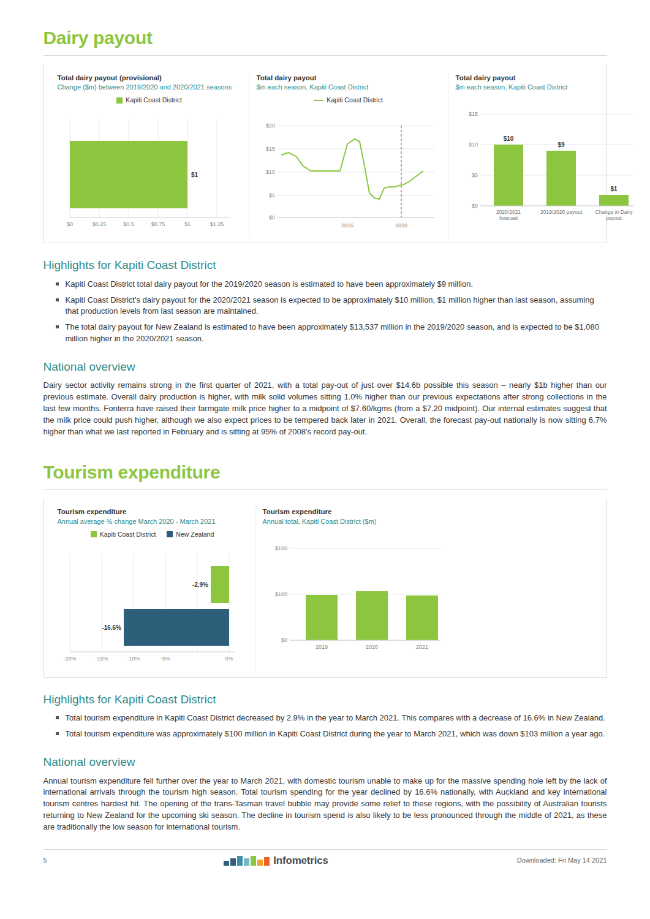Dairy payout
Total dairy payout (provisional)
Change ($m) between 2019/2020 and 2020/2021 seasons
Kapiti Coast District
$1 $0 $0.25 $0.5 $0.75 $1 $1.25
Total dairy payout
$m each season, Kapiti Coast District
Kapiti Coast District
$20 $15 $10 $5 $0 2015 2020
Total dairy payout
$m each season, Kapiti Coast District
$15 $10 $5 $0 $10 $9 $1 2020/2021 forecast 2019/2020 payout Change in Dairy payout
Highlights for Kapiti Coast District
Kapiti Coast District total dairy payout for the 2019/2020 season is estimated to have been approximately $9 million.
Kapiti Coast District's dairy payout for the 2020/2021 season is expected to be approximately $10 million, $1 million higher than last season, assuming that production levels from last season are maintained.
The total dairy payout for New Zealand is estimated to have been approximately $13,537 million in the 2019/2020 season, and is expected to be $1,080 million higher in the 2020/2021 season.
National overview
Dairy sector activity remains strong in the first quarter of 2021, with a total pay-out of just over $14.6b possible this season – nearly $1b higher than our previous estimate. Overall dairy production is higher, with milk solid volumes sitting 1.0% higher than our previous expectations after strong collections in the last few months. Fonterra have raised their farmgate milk price higher to a midpoint of $7.60/kgms (from a $7.20 midpoint). Our internal estimates suggest that the milk price could push higher, although we also expect prices to be tempered back later in 2021. Overall, the forecast pay-out nationally is now sitting 6.7% higher than what we last reported in February and is sitting at 95% of 2008's record pay-out.
Tourism expenditure
Tourism expenditure
Annual average % change March 2020 - March 2021
Kapiti Coast District New Zealand
-2.9% -16.6% -20% -15% -10% -5% 0%
Tourism expenditure
Annual total, Kapiti Coast District ($m)
$150 $100 $0 2019 2020 2021
Highlights for Kapiti Coast District
Total tourism expenditure in Kapiti Coast District decreased by 2.9% in the year to March 2021. This compares with a decrease of 16.6% in New Zealand.
Total tourism expenditure was approximately $100 million in Kapiti Coast District during the year to March 2021, which was down $103 million a year ago.
National overview
Annual tourism expenditure fell further over the year to March 2021, with domestic tourism unable to make up for the massive spending hole left by the lack of international arrivals through the tourism high season. Total tourism spending for the year declined by 16.6% nationally, with Auckland and key international tourism centres hardest hit. The opening of the trans-Tasman travel bubble may provide some relief to these regions, with the possibility of Australian tourists returning to New Zealand for the upcoming ski season. The decline in tourism spend is also likely to be less pronounced through the middle of 2021, as these are traditionally the low season for international tourism.
5
Infometrics
Downloaded: Fri May 14 2021